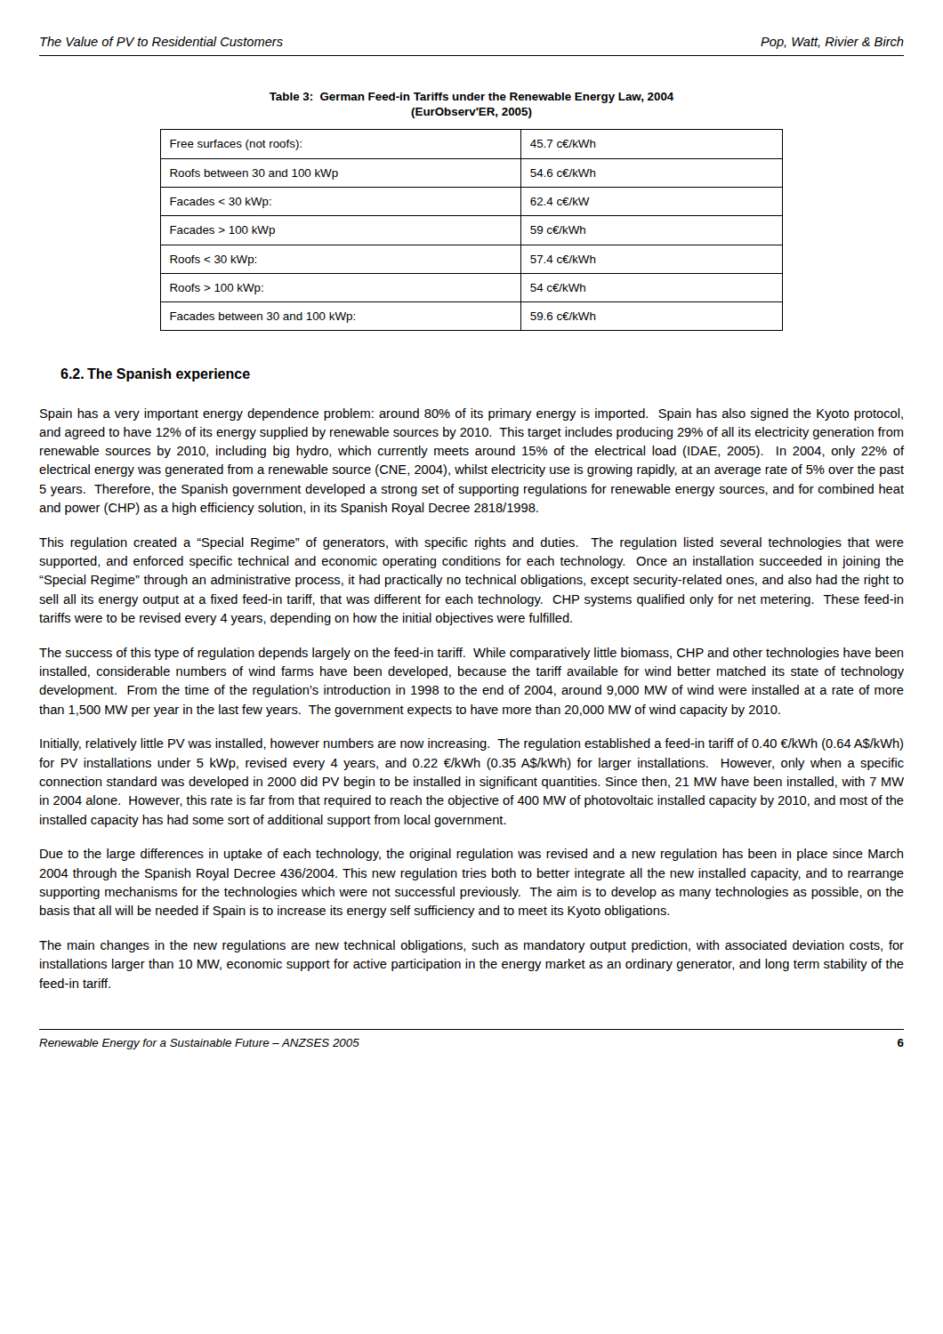The Value of PV to Residential Customers
Pop, Watt, Rivier & Birch
Table 3: German Feed-in Tariffs under the Renewable Energy Law, 2004 (EurObserv'ER, 2005)
| Free surfaces (not roofs): | 45.7 c€/kWh |
| Roofs between 30 and 100 kWp | 54.6 c€/kWh |
| Facades < 30 kWp: | 62.4 c€/kW |
| Facades > 100 kWp | 59 c€/kWh |
| Roofs < 30 kWp: | 57.4 c€/kWh |
| Roofs > 100 kWp: | 54 c€/kWh |
| Facades between 30 and 100 kWp: | 59.6 c€/kWh |
6.2. The Spanish experience
Spain has a very important energy dependence problem: around 80% of its primary energy is imported. Spain has also signed the Kyoto protocol, and agreed to have 12% of its energy supplied by renewable sources by 2010. This target includes producing 29% of all its electricity generation from renewable sources by 2010, including big hydro, which currently meets around 15% of the electrical load (IDAE, 2005). In 2004, only 22% of electrical energy was generated from a renewable source (CNE, 2004), whilst electricity use is growing rapidly, at an average rate of 5% over the past 5 years. Therefore, the Spanish government developed a strong set of supporting regulations for renewable energy sources, and for combined heat and power (CHP) as a high efficiency solution, in its Spanish Royal Decree 2818/1998.
This regulation created a “Special Regime” of generators, with specific rights and duties. The regulation listed several technologies that were supported, and enforced specific technical and economic operating conditions for each technology. Once an installation succeeded in joining the “Special Regime” through an administrative process, it had practically no technical obligations, except security-related ones, and also had the right to sell all its energy output at a fixed feed-in tariff, that was different for each technology. CHP systems qualified only for net metering. These feed-in tariffs were to be revised every 4 years, depending on how the initial objectives were fulfilled.
The success of this type of regulation depends largely on the feed-in tariff. While comparatively little biomass, CHP and other technologies have been installed, considerable numbers of wind farms have been developed, because the tariff available for wind better matched its state of technology development. From the time of the regulation’s introduction in 1998 to the end of 2004, around 9,000 MW of wind were installed at a rate of more than 1,500 MW per year in the last few years. The government expects to have more than 20,000 MW of wind capacity by 2010.
Initially, relatively little PV was installed, however numbers are now increasing. The regulation established a feed-in tariff of 0.40 €/kWh (0.64 A$/kWh) for PV installations under 5 kWp, revised every 4 years, and 0.22 €/kWh (0.35 A$/kWh) for larger installations. However, only when a specific connection standard was developed in 2000 did PV begin to be installed in significant quantities. Since then, 21 MW have been installed, with 7 MW in 2004 alone. However, this rate is far from that required to reach the objective of 400 MW of photovoltaic installed capacity by 2010, and most of the installed capacity has had some sort of additional support from local government.
Due to the large differences in uptake of each technology, the original regulation was revised and a new regulation has been in place since March 2004 through the Spanish Royal Decree 436/2004. This new regulation tries both to better integrate all the new installed capacity, and to rearrange supporting mechanisms for the technologies which were not successful previously. The aim is to develop as many technologies as possible, on the basis that all will be needed if Spain is to increase its energy self sufficiency and to meet its Kyoto obligations.
The main changes in the new regulations are new technical obligations, such as mandatory output prediction, with associated deviation costs, for installations larger than 10 MW, economic support for active participation in the energy market as an ordinary generator, and long term stability of the feed-in tariff.
Renewable Energy for a Sustainable Future – ANZSES 2005
6